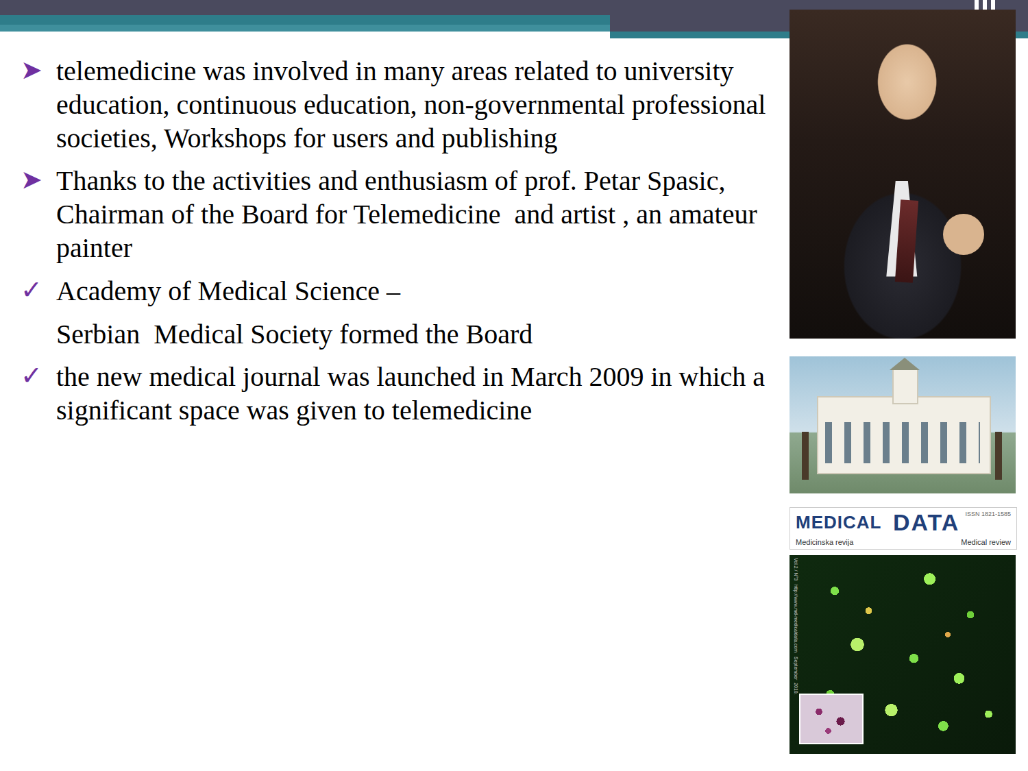telemedicine was involved in many areas related to university education, continuous education, non-governmental professional societies, Workshops for users and publishing
Thanks to the activities and enthusiasm of prof. Petar Spasic, Chairman of the Board for Telemedicine and artist , an amateur painter
Academy of Medical Science –
Serbian Medical Society formed the Board
the new medical journal was launched in March 2009 in which a significant space was given to telemedicine
ISSN 1821-1585
MEDICAL
DATA
Medicinska revija
Medical review
Vol.2 / N°3 http://www.md-medicaldata.com September 2010.